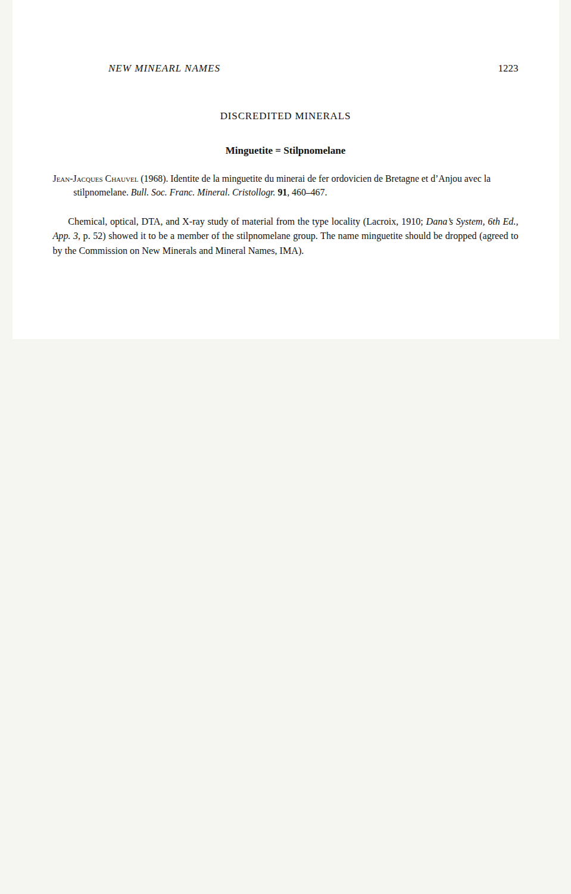NEW MINEARL NAMES 1223
DISCREDITED MINERALS
Minguetite = Stilpnomelane
Jean-Jacques Chauvel (1968). Identite de la minguetite du minerai de fer ordovicien de Bretagne et d’Anjou avec la stilpnomelane. Bull. Soc. Franc. Mineral. Cristollogr. 91, 460–467.
Chemical, optical, DTA, and X-ray study of material from the type locality (Lacroix, 1910; Dana’s System, 6th Ed., App. 3, p. 52) showed it to be a member of the stilpnomelane group. The name minguetite should be dropped (agreed to by the Commission on New Minerals and Mineral Names, IMA).